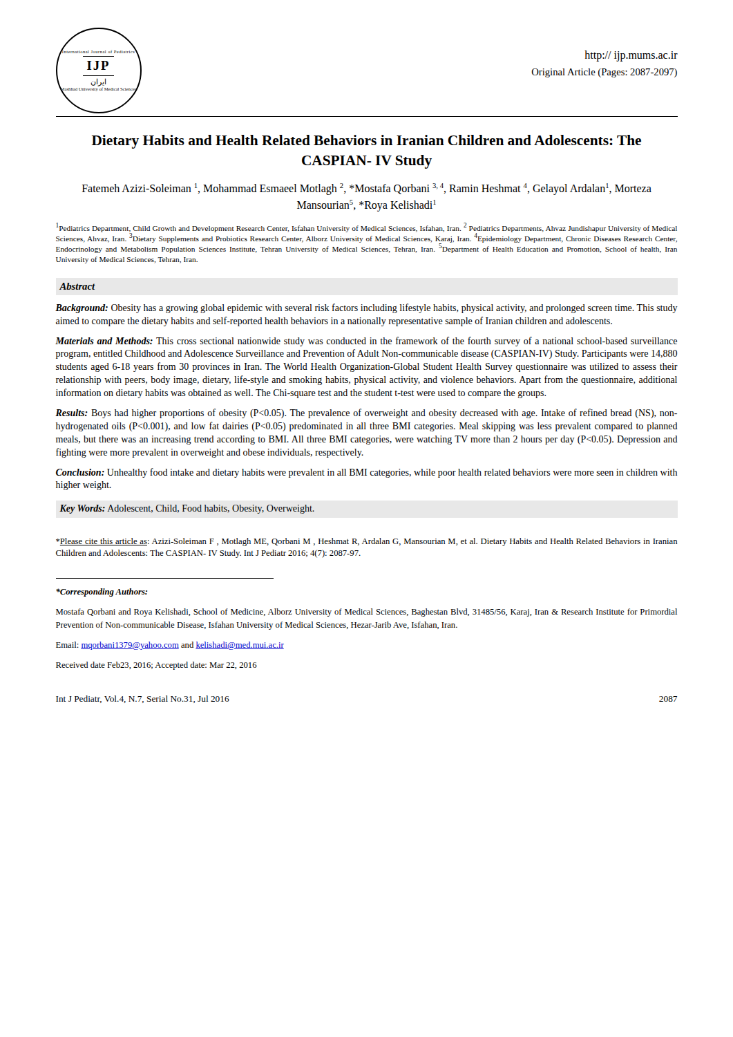International Journal of Pediatrics
IJP
ایران
Mashhad University of Medical Sciences
http:// ijp.mums.ac.ir
Original Article (Pages: 2087-2097)
Dietary Habits and Health Related Behaviors in Iranian Children and Adolescents: The CASPIAN- IV Study
Fatemeh Azizi-Soleiman 1, Mohammad Esmaeel Motlagh 2, *Mostafa Qorbani 3, 4, Ramin Heshmat 4, Gelayol Ardalan1, Morteza Mansourian5, *Roya Kelishadi1
1Pediatrics Department, Child Growth and Development Research Center, Isfahan University of Medical Sciences, Isfahan, Iran. 2 Pediatrics Departments, Ahvaz Jundishapur University of Medical Sciences, Ahvaz, Iran. 3Dietary Supplements and Probiotics Research Center, Alborz University of Medical Sciences, Karaj, Iran. 4Epidemiology Department, Chronic Diseases Research Center, Endocrinology and Metabolism Population Sciences Institute, Tehran University of Medical Sciences, Tehran, Iran. 5Department of Health Education and Promotion, School of health, Iran University of Medical Sciences, Tehran, Iran.
Abstract
Background: Obesity has a growing global epidemic with several risk factors including lifestyle habits, physical activity, and prolonged screen time. This study aimed to compare the dietary habits and self-reported health behaviors in a nationally representative sample of Iranian children and adolescents.
Materials and Methods: This cross sectional nationwide study was conducted in the framework of the fourth survey of a national school-based surveillance program, entitled Childhood and Adolescence Surveillance and Prevention of Adult Non-communicable disease (CASPIAN-IV) Study. Participants were 14,880 students aged 6-18 years from 30 provinces in Iran. The World Health Organization-Global Student Health Survey questionnaire was utilized to assess their relationship with peers, body image, dietary, life-style and smoking habits, physical activity, and violence behaviors. Apart from the questionnaire, additional information on dietary habits was obtained as well. The Chi-square test and the student t-test were used to compare the groups.
Results: Boys had higher proportions of obesity (P<0.05). The prevalence of overweight and obesity decreased with age. Intake of refined bread (NS), non-hydrogenated oils (P<0.001), and low fat dairies (P<0.05) predominated in all three BMI categories. Meal skipping was less prevalent compared to planned meals, but there was an increasing trend according to BMI. All three BMI categories, were watching TV more than 2 hours per day (P<0.05). Depression and fighting were more prevalent in overweight and obese individuals, respectively.
Conclusion: Unhealthy food intake and dietary habits were prevalent in all BMI categories, while poor health related behaviors were more seen in children with higher weight.
Key Words: Adolescent, Child, Food habits, Obesity, Overweight.
*Please cite this article as: Azizi-Soleiman F , Motlagh ME, Qorbani M , Heshmat R, Ardalan G, Mansourian M, et al. Dietary Habits and Health Related Behaviors in Iranian Children and Adolescents: The CASPIAN- IV Study. Int J Pediatr 2016; 4(7): 2087-97.
*Corresponding Authors:
Mostafa Qorbani and Roya Kelishadi, School of Medicine, Alborz University of Medical Sciences, Baghestan Blvd, 31485/56, Karaj, Iran & Research Institute for Primordial Prevention of Non-communicable Disease, Isfahan University of Medical Sciences, Hezar-Jarib Ave, Isfahan, Iran.
Email: mqorbani1379@yahoo.com and kelishadi@med.mui.ac.ir
Received date Feb23, 2016; Accepted date: Mar 22, 2016
Int J Pediatr, Vol.4, N.7, Serial No.31, Jul 2016
2087